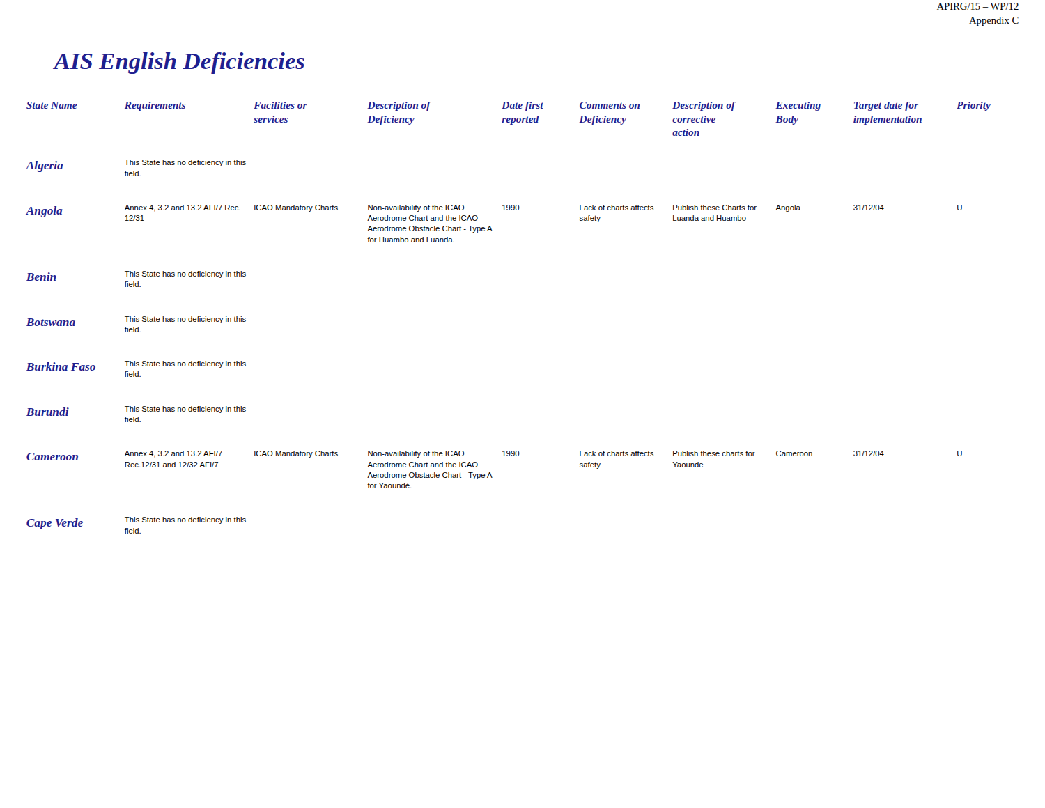APIRG/15 – WP/12
Appendix C
AIS English Deficiencies
| State Name | Requirements | Facilities or services | Description of Deficiency | Date first reported | Comments on Deficiency | Description of corrective action | Executing Body | Target date for implementation | Priority |
| --- | --- | --- | --- | --- | --- | --- | --- | --- | --- |
| Algeria | This State has no deficiency in this field. | | | | | | | | |
| Angola | Annex 4, 3.2 and 13.2 AFI/7 Rec. 12/31 | ICAO Mandatory Charts | Non-availability of the ICAO Aerodrome Chart and the ICAO Aerodrome Obstacle Chart - Type A for Huambo and Luanda. | 1990 | Lack of charts affects safety | Publish these Charts for Luanda and Huambo | Angola | 31/12/04 | U |
| Benin | This State has no deficiency in this field. | | | | | | | | |
| Botswana | This State has no deficiency in this field. | | | | | | | | |
| Burkina Faso | This State has no deficiency in this field. | | | | | | | | |
| Burundi | This State has no deficiency in this field. | | | | | | | | |
| Cameroon | Annex 4, 3.2 and 13.2 AFI/7 Rec.12/31 and 12/32 AFI/7 | ICAO Mandatory Charts | Non-availability of the ICAO Aerodrome Chart and the ICAO Aerodrome Obstacle Chart - Type A for Yaoundé. | 1990 | Lack of charts affects safety | Publish these charts for Yaounde | Cameroon | 31/12/04 | U |
| Cape Verde | This State has no deficiency in this field. | | | | | | | | |